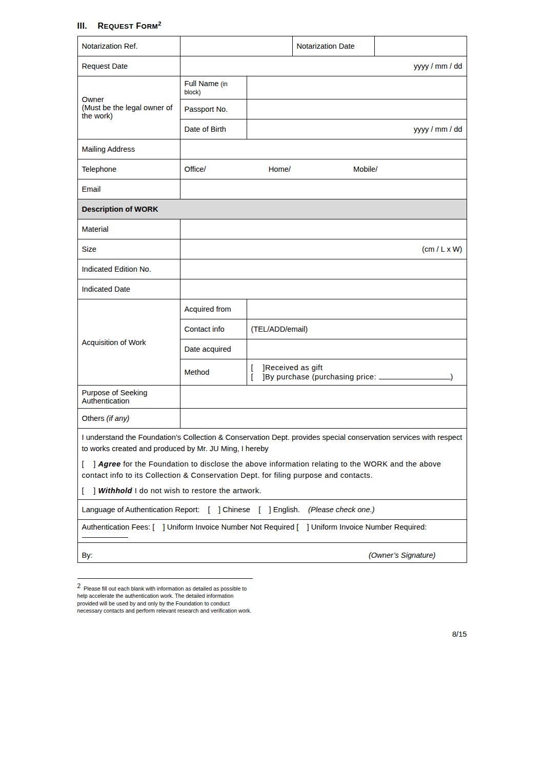III. REQUEST FORM2
| Notarization Ref. | | Notarization Date | |
| Request Date | yyyy / mm / dd |
| Owner (Must be the legal owner of the work) | Full Name (in block) | |
| Passport No. | |
| Date of Birth | yyyy / mm / dd |
| Mailing Address | |
| Telephone | Office/ Home/ Mobile/ |
| Email | |
| Description of WORK |
| Material | |
| Size | (cm / L x W) |
| Indicated Edition No. | |
| Indicated Date | |
| Acquisition of Work | Acquired from | |
| Contact info | (TEL/ADD/email) |
| Date acquired | |
| Method | [ ]Received as gift [ ]By purchase (purchasing price: ) |
| Purpose of Seeking Authentication | |
| Others (if any) | |
| I understand the Foundation’s Collection & Conservation Dept. provides special conservation services with respect to works created and produced by Mr. JU Ming, I hereby [ ] Agree for the Foundation to disclose the above information relating to the WORK and the above contact info to its Collection & Conservation Dept. for filing purpose and contacts. [ ] Withhold I do not wish to restore the artwork. |
| Language of Authentication Report: [ ] Chinese [ ] English. (Please check one.) |
| Authentication Fees: [ ] Uniform Invoice Number Not Required [ ] Uniform Invoice Number Required: |
| By: (Owner’s Signature) |
2 Please fill out each blank with information as detailed as possible to help accelerate the authentication work. The detailed information provided will be used by and only by the Foundation to conduct necessary contacts and perform relevant research and verification work.
8/15